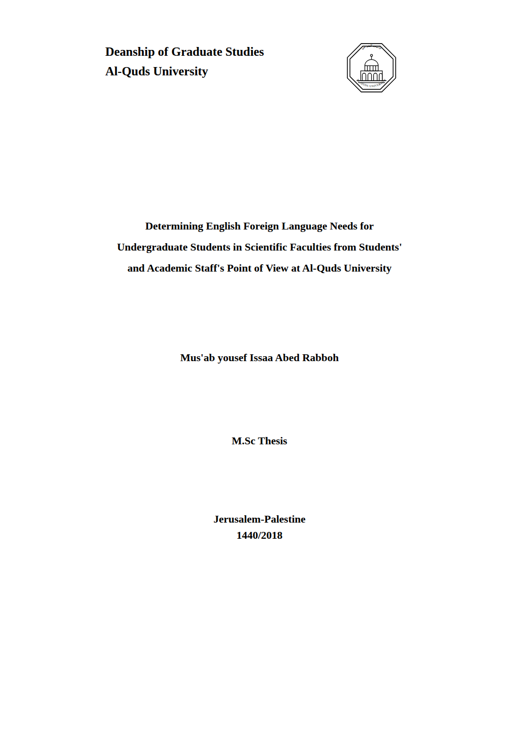Deanship of Graduate Studies
Al-Quds University
جامعة القدس AL-QUDS UNIVERSITY
Determining English Foreign Language Needs for Undergraduate Students in Scientific Faculties from Students' and Academic Staff's Point of View at Al-Quds University
Mus'ab yousef Issaa Abed Rabboh
M.Sc Thesis
Jerusalem-Palestine
1440/2018